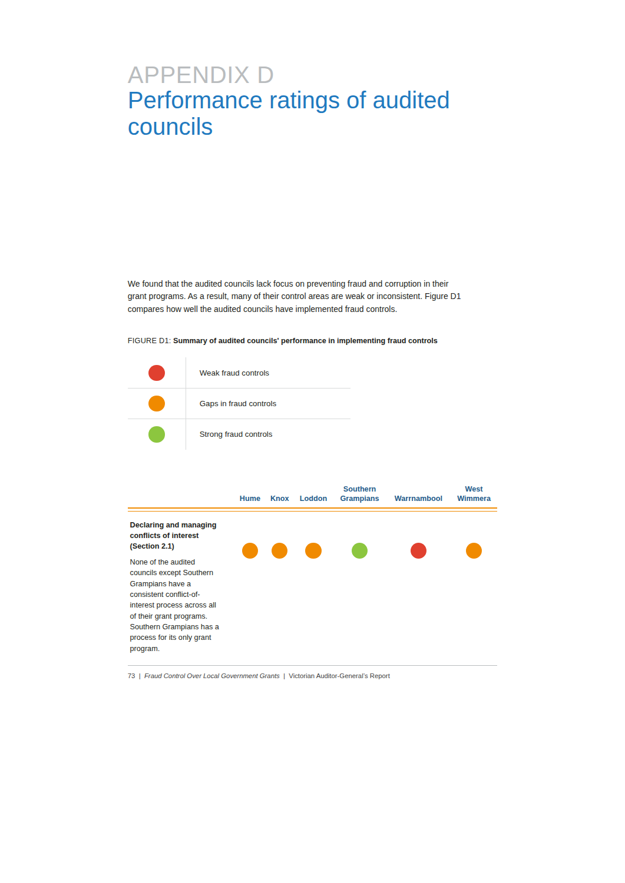APPENDIX D
Performance ratings of audited councils
We found that the audited councils lack focus on preventing fraud and corruption in their grant programs. As a result, many of their control areas are weak or inconsistent. Figure D1 compares how well the audited councils have implemented fraud controls.
FIGURE D1: Summary of audited councils' performance in implementing fraud controls
| | Weak fraud controls |
| | Gaps in fraud controls |
| | Strong fraud controls |
| | Hume | Knox | Loddon | Southern Grampians | Warrnambool | West Wimmera |
| --- | --- | --- | --- | --- | --- | --- |
| Declaring and managing conflicts of interest (Section 2.1) None of the audited councils except Southern Grampians have a consistent conflict-of-interest process across all of their grant programs. Southern Grampians has a process for its only grant program. | | | | | | |
73 | Fraud Control Over Local Government Grants | Victorian Auditor-General’s Report